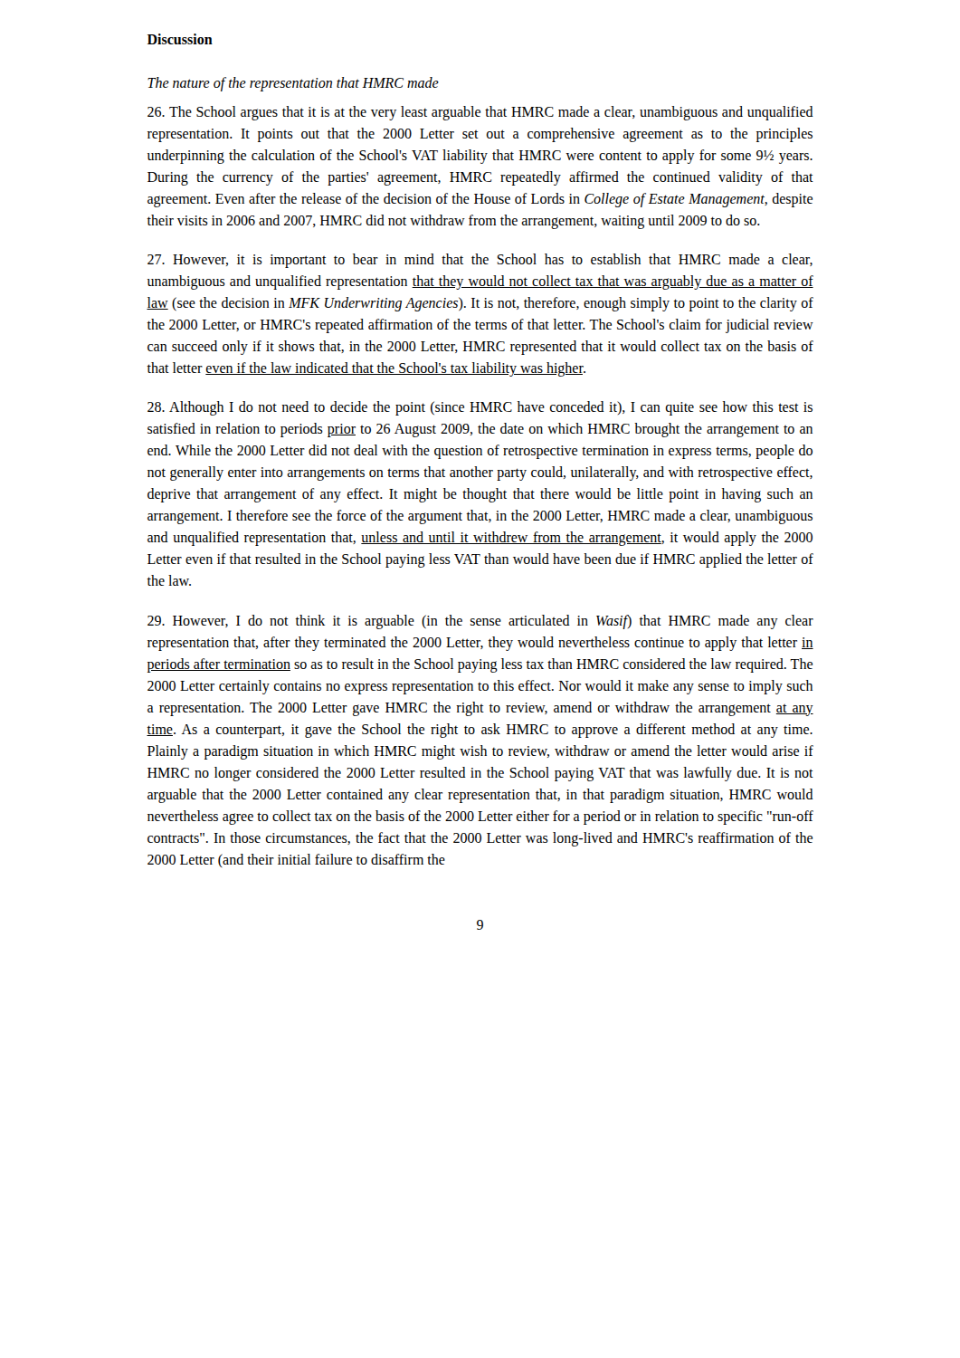Discussion
The nature of the representation that HMRC made
26. The School argues that it is at the very least arguable that HMRC made a clear, unambiguous and unqualified representation. It points out that the 2000 Letter set out a comprehensive agreement as to the principles underpinning the calculation of the School's VAT liability that HMRC were content to apply for some 9½ years. During the currency of the parties' agreement, HMRC repeatedly affirmed the continued validity of that agreement. Even after the release of the decision of the House of Lords in College of Estate Management, despite their visits in 2006 and 2007, HMRC did not withdraw from the arrangement, waiting until 2009 to do so.
27. However, it is important to bear in mind that the School has to establish that HMRC made a clear, unambiguous and unqualified representation that they would not collect tax that was arguably due as a matter of law (see the decision in MFK Underwriting Agencies). It is not, therefore, enough simply to point to the clarity of the 2000 Letter, or HMRC's repeated affirmation of the terms of that letter. The School's claim for judicial review can succeed only if it shows that, in the 2000 Letter, HMRC represented that it would collect tax on the basis of that letter even if the law indicated that the School's tax liability was higher.
28. Although I do not need to decide the point (since HMRC have conceded it), I can quite see how this test is satisfied in relation to periods prior to 26 August 2009, the date on which HMRC brought the arrangement to an end. While the 2000 Letter did not deal with the question of retrospective termination in express terms, people do not generally enter into arrangements on terms that another party could, unilaterally, and with retrospective effect, deprive that arrangement of any effect. It might be thought that there would be little point in having such an arrangement. I therefore see the force of the argument that, in the 2000 Letter, HMRC made a clear, unambiguous and unqualified representation that, unless and until it withdrew from the arrangement, it would apply the 2000 Letter even if that resulted in the School paying less VAT than would have been due if HMRC applied the letter of the law.
29. However, I do not think it is arguable (in the sense articulated in Wasif) that HMRC made any clear representation that, after they terminated the 2000 Letter, they would nevertheless continue to apply that letter in periods after termination so as to result in the School paying less tax than HMRC considered the law required. The 2000 Letter certainly contains no express representation to this effect. Nor would it make any sense to imply such a representation. The 2000 Letter gave HMRC the right to review, amend or withdraw the arrangement at any time. As a counterpart, it gave the School the right to ask HMRC to approve a different method at any time. Plainly a paradigm situation in which HMRC might wish to review, withdraw or amend the letter would arise if HMRC no longer considered the 2000 Letter resulted in the School paying VAT that was lawfully due. It is not arguable that the 2000 Letter contained any clear representation that, in that paradigm situation, HMRC would nevertheless agree to collect tax on the basis of the 2000 Letter either for a period or in relation to specific "run-off contracts". In those circumstances, the fact that the 2000 Letter was long-lived and HMRC's reaffirmation of the 2000 Letter (and their initial failure to disaffirm the
9